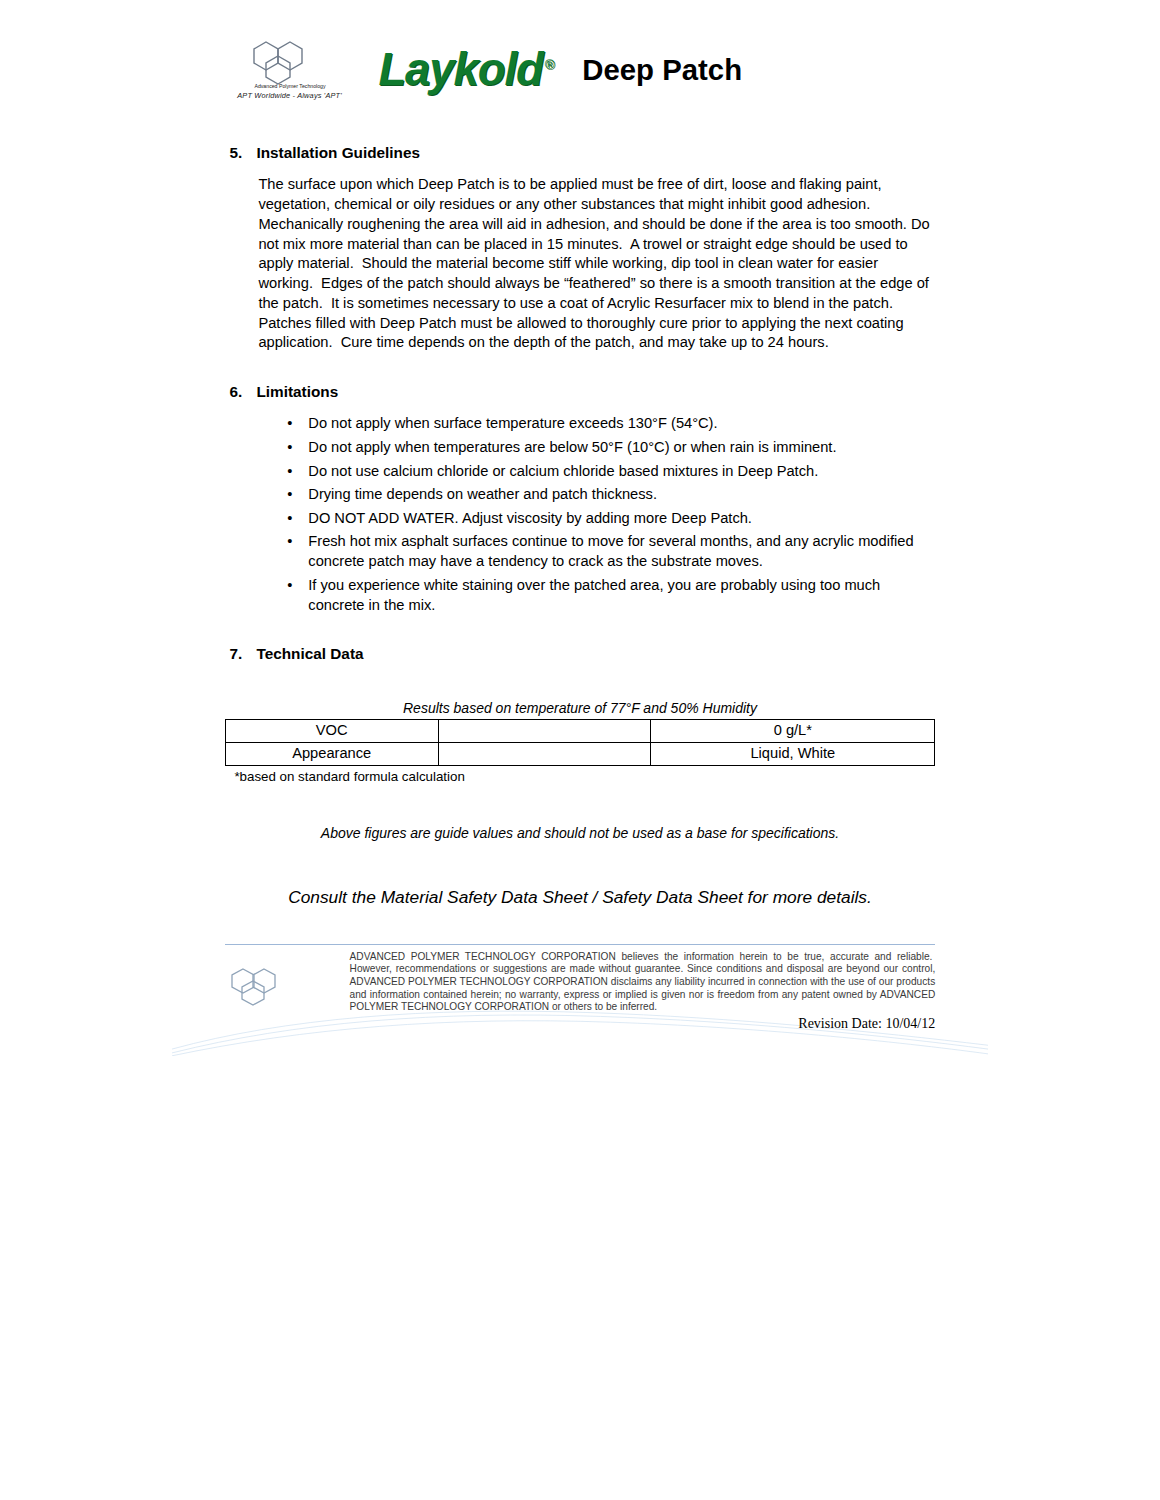Advanced Polymer Technology
APT Worldwide - Always 'APT'
Laykold®
Deep Patch
5. Installation Guidelines
The surface upon which Deep Patch is to be applied must be free of dirt, loose and flaking paint, vegetation, chemical or oily residues or any other substances that might inhibit good adhesion. Mechanically roughening the area will aid in adhesion, and should be done if the area is too smooth. Do not mix more material than can be placed in 15 minutes. A trowel or straight edge should be used to apply material. Should the material become stiff while working, dip tool in clean water for easier working. Edges of the patch should always be “feathered” so there is a smooth transition at the edge of the patch. It is sometimes necessary to use a coat of Acrylic Resurfacer mix to blend in the patch. Patches filled with Deep Patch must be allowed to thoroughly cure prior to applying the next coating application. Cure time depends on the depth of the patch, and may take up to 24 hours.
6. Limitations
Do not apply when surface temperature exceeds 130°F (54°C).
Do not apply when temperatures are below 50°F (10°C) or when rain is imminent.
Do not use calcium chloride or calcium chloride based mixtures in Deep Patch.
Drying time depends on weather and patch thickness.
DO NOT ADD WATER. Adjust viscosity by adding more Deep Patch.
Fresh hot mix asphalt surfaces continue to move for several months, and any acrylic modified concrete patch may have a tendency to crack as the substrate moves.
If you experience white staining over the patched area, you are probably using too much concrete in the mix.
7. Technical Data
Results based on temperature of 77°F and 50% Humidity
| VOC | | 0 g/L* |
| Appearance | | Liquid, White |
*based on standard formula calculation
Above figures are guide values and should not be used as a base for specifications.
Consult the Material Safety Data Sheet / Safety Data Sheet for more details.
ADVANCED POLYMER TECHNOLOGY CORPORATION believes the information herein to be true, accurate and reliable. However, recommendations or suggestions are made without guarantee. Since conditions and disposal are beyond our control, ADVANCED POLYMER TECHNOLOGY CORPORATION disclaims any liability incurred in connection with the use of our products and information contained herein; no warranty, express or implied is given nor is freedom from any patent owned by ADVANCED POLYMER TECHNOLOGY CORPORATION or others to be inferred.
Revision Date: 10/04/12